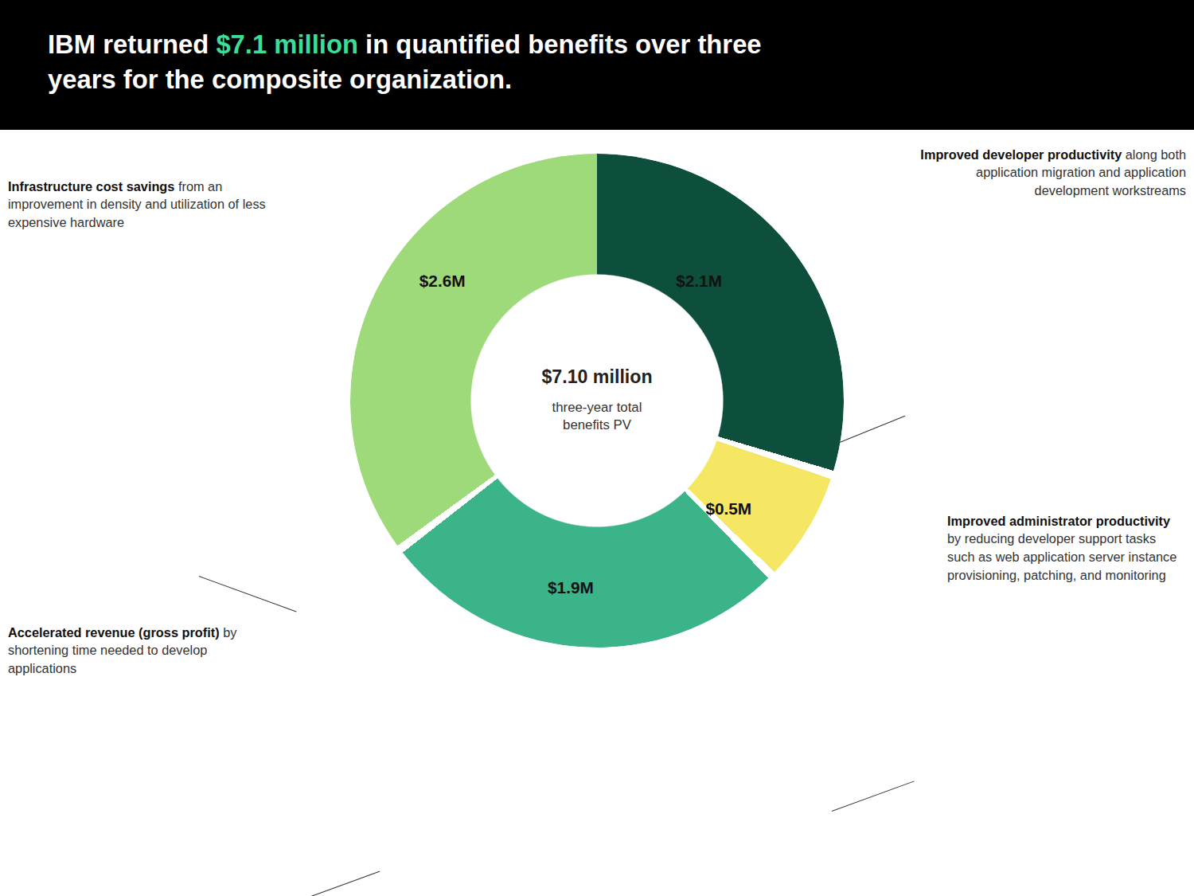IBM returned $7.1 million in quantified benefits over three years for the composite organization.
Improved developer productivity along both application migration and application development workstreams
Improved administrator productivity by reducing developer support tasks such as web application server instance provisioning, patching, and monitoring
Infrastructure cost savings from an improvement in density and utilization of less expensive hardware
Accelerated revenue (gross profit) by shortening time needed to develop applications
$7.10 million
three-year total
benefits PV
$2.1M $0.5M $1.9M $2.6M